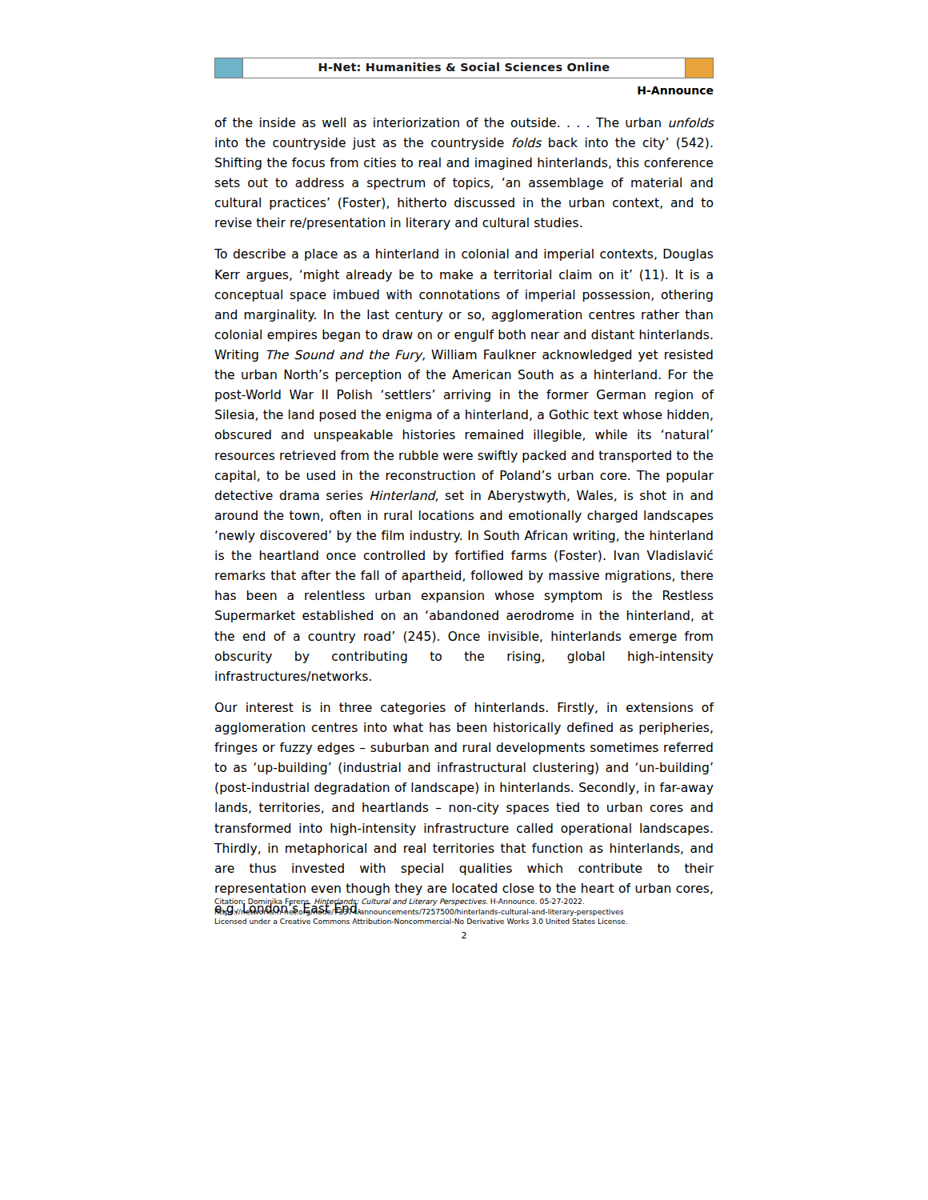H-Net: Humanities & Social Sciences Online
H-Announce
of the inside as well as interiorization of the outside. . . . The urban unfolds into the countryside just as the countryside folds back into the city’ (542). Shifting the focus from cities to real and imagined hinterlands, this conference sets out to address a spectrum of topics, ‘an assemblage of material and cultural practices’ (Foster), hitherto discussed in the urban context, and to revise their re/presentation in literary and cultural studies.
To describe a place as a hinterland in colonial and imperial contexts, Douglas Kerr argues, ‘might already be to make a territorial claim on it’ (11). It is a conceptual space imbued with connotations of imperial possession, othering and marginality. In the last century or so, agglomeration centres rather than colonial empires began to draw on or engulf both near and distant hinterlands. Writing The Sound and the Fury, William Faulkner acknowledged yet resisted the urban North’s perception of the American South as a hinterland. For the post-World War II Polish ‘settlers’ arriving in the former German region of Silesia, the land posed the enigma of a hinterland, a Gothic text whose hidden, obscured and unspeakable histories remained illegible, while its ‘natural’ resources retrieved from the rubble were swiftly packed and transported to the capital, to be used in the reconstruction of Poland’s urban core. The popular detective drama series Hinterland, set in Aberystwyth, Wales, is shot in and around the town, often in rural locations and emotionally charged landscapes ‘newly discovered’ by the film industry. In South African writing, the hinterland is the heartland once controlled by fortified farms (Foster). Ivan Vladislavić remarks that after the fall of apartheid, followed by massive migrations, there has been a relentless urban expansion whose symptom is the Restless Supermarket established on an ‘abandoned aerodrome in the hinterland, at the end of a country road’ (245). Once invisible, hinterlands emerge from obscurity by contributing to the rising, global high-intensity infrastructures/networks.
Our interest is in three categories of hinterlands. Firstly, in extensions of agglomeration centres into what has been historically defined as peripheries, fringes or fuzzy edges – suburban and rural developments sometimes referred to as ‘up-building’ (industrial and infrastructural clustering) and ‘un-building’ (post-industrial degradation of landscape) in hinterlands. Secondly, in far-away lands, territories, and heartlands – non-city spaces tied to urban cores and transformed into high-intensity infrastructure called operational landscapes. Thirdly, in metaphorical and real territories that function as hinterlands, and are thus invested with special qualities which contribute to their representation even though they are located close to the heart of urban cores, e.g. London’s East End.
Citation: Dominika Ferens. Hinterlands: Cultural and Literary Perspectives. H-Announce. 05-27-2022.
https://networks.h-net.org/node/73374/announcements/7257500/hinterlands-cultural-and-literary-perspectives
Licensed under a Creative Commons Attribution-Noncommercial-No Derivative Works 3.0 United States License.
2